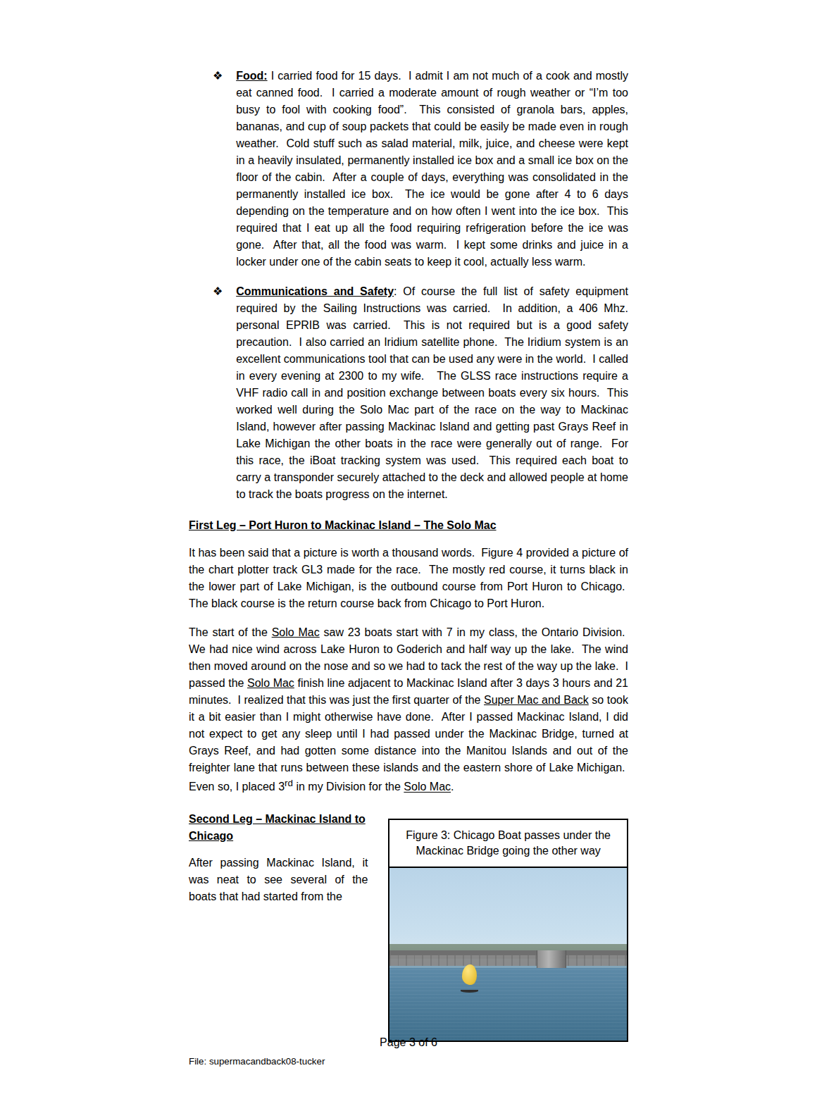Food: I carried food for 15 days. I admit I am not much of a cook and mostly eat canned food. I carried a moderate amount of rough weather or “I’m too busy to fool with cooking food”. This consisted of granola bars, apples, bananas, and cup of soup packets that could be easily be made even in rough weather. Cold stuff such as salad material, milk, juice, and cheese were kept in a heavily insulated, permanently installed ice box and a small ice box on the floor of the cabin. After a couple of days, everything was consolidated in the permanently installed ice box. The ice would be gone after 4 to 6 days depending on the temperature and on how often I went into the ice box. This required that I eat up all the food requiring refrigeration before the ice was gone. After that, all the food was warm. I kept some drinks and juice in a locker under one of the cabin seats to keep it cool, actually less warm.
Communications and Safety: Of course the full list of safety equipment required by the Sailing Instructions was carried. In addition, a 406 Mhz. personal EPRIB was carried. This is not required but is a good safety precaution. I also carried an Iridium satellite phone. The Iridium system is an excellent communications tool that can be used any were in the world. I called in every evening at 2300 to my wife. The GLSS race instructions require a VHF radio call in and position exchange between boats every six hours. This worked well during the Solo Mac part of the race on the way to Mackinac Island, however after passing Mackinac Island and getting past Grays Reef in Lake Michigan the other boats in the race were generally out of range. For this race, the iBoat tracking system was used. This required each boat to carry a transponder securely attached to the deck and allowed people at home to track the boats progress on the internet.
First Leg – Port Huron to Mackinac Island – The Solo Mac
It has been said that a picture is worth a thousand words. Figure 4 provided a picture of the chart plotter track GL3 made for the race. The mostly red course, it turns black in the lower part of Lake Michigan, is the outbound course from Port Huron to Chicago. The black course is the return course back from Chicago to Port Huron.
The start of the Solo Mac saw 23 boats start with 7 in my class, the Ontario Division. We had nice wind across Lake Huron to Goderich and half way up the lake. The wind then moved around on the nose and so we had to tack the rest of the way up the lake. I passed the Solo Mac finish line adjacent to Mackinac Island after 3 days 3 hours and 21 minutes. I realized that this was just the first quarter of the Super Mac and Back so took it a bit easier than I might otherwise have done. After I passed Mackinac Island, I did not expect to get any sleep until I had passed under the Mackinac Bridge, turned at Grays Reef, and had gotten some distance into the Manitou Islands and out of the freighter lane that runs between these islands and the eastern shore of Lake Michigan. Even so, I placed 3rd in my Division for the Solo Mac.
Figure 3: Chicago Boat passes under the Mackinac Bridge going the other way
Second Leg – Mackinac Island to Chicago
After passing Mackinac Island, it was neat to see several of the boats that had started from the
Page 3 of 6
File: supermacandback08-tucker